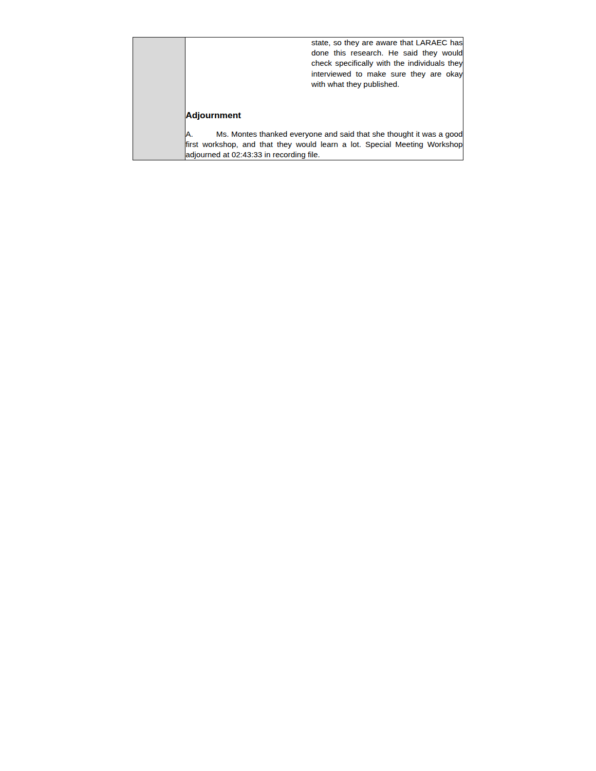| | state, so they are aware that LARAEC has done this research. He said they would check specifically with the individuals they interviewed to make sure they are okay with what they published. Adjournment A. Ms. Montes thanked everyone and said that she thought it was a good first workshop, and that they would learn a lot. Special Meeting Workshop adjourned at 02:43:33 in recording file. |